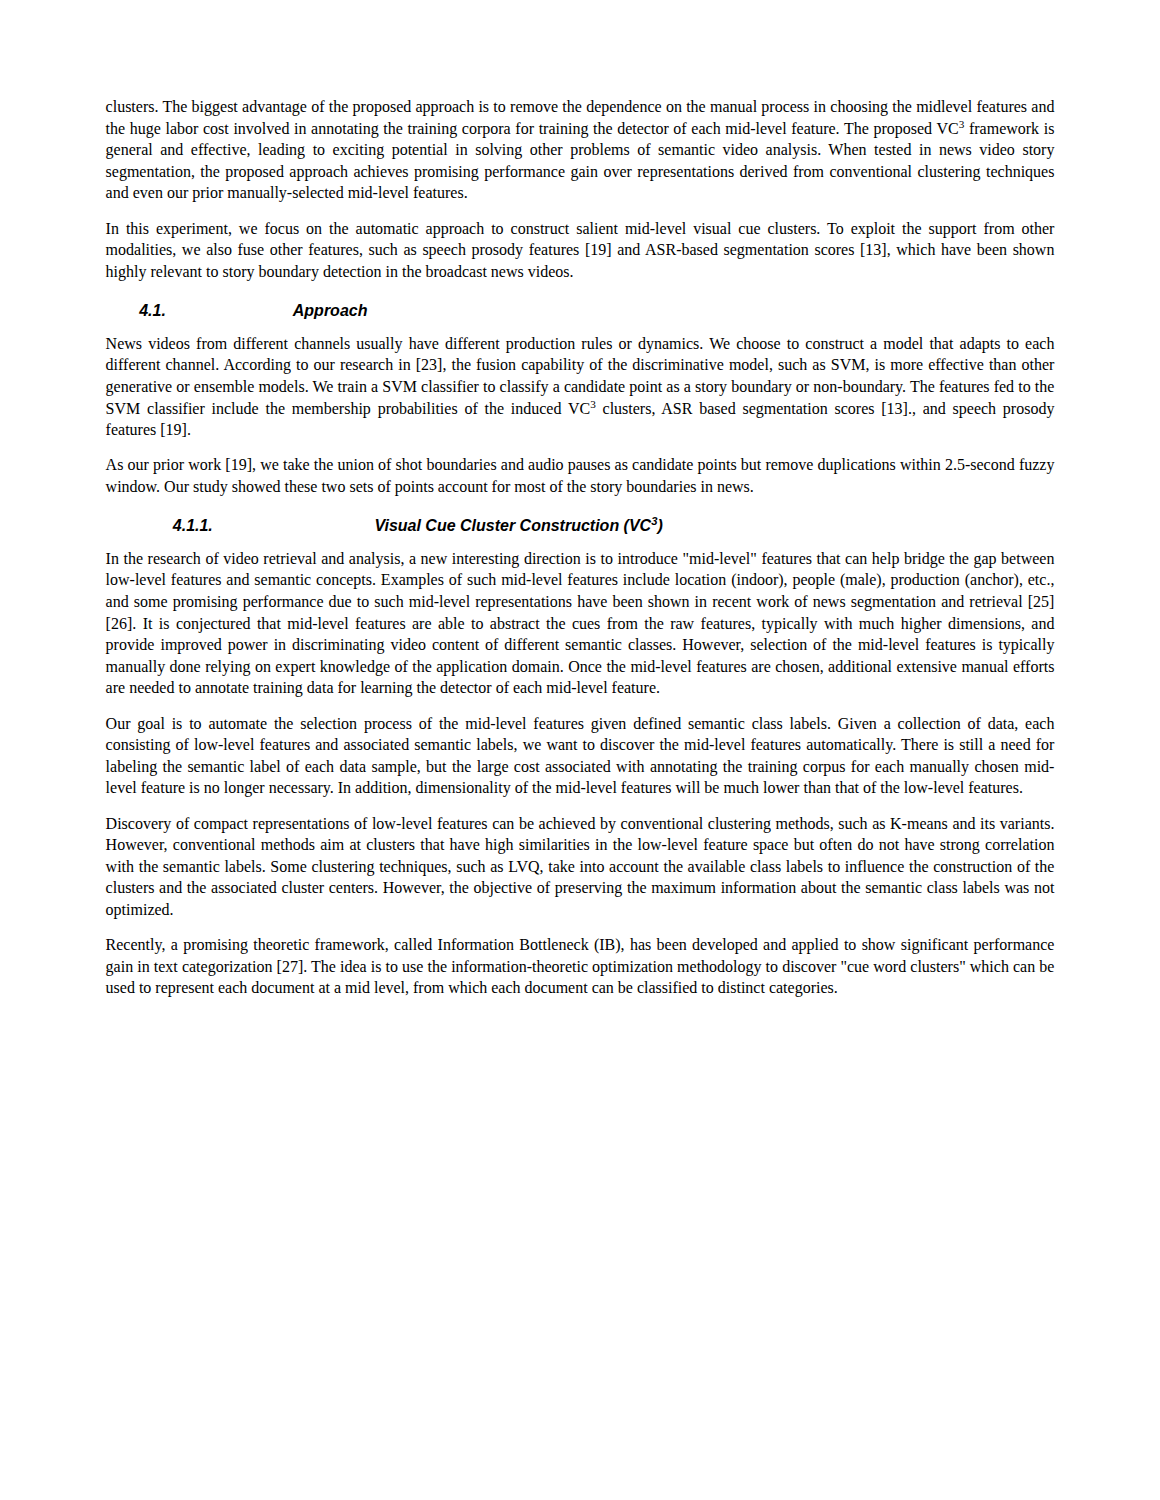clusters. The biggest advantage of the proposed approach is to remove the dependence on the manual process in choosing the midlevel features and the huge labor cost involved in annotating the training corpora for training the detector of each mid-level feature. The proposed VC3 framework is general and effective, leading to exciting potential in solving other problems of semantic video analysis. When tested in news video story segmentation, the proposed approach achieves promising performance gain over representations derived from conventional clustering techniques and even our prior manually-selected mid-level features.
In this experiment, we focus on the automatic approach to construct salient mid-level visual cue clusters. To exploit the support from other modalities, we also fuse other features, such as speech prosody features [19] and ASR-based segmentation scores [13], which have been shown highly relevant to story boundary detection in the broadcast news videos.
4.1. Approach
News videos from different channels usually have different production rules or dynamics. We choose to construct a model that adapts to each different channel. According to our research in [23], the fusion capability of the discriminative model, such as SVM, is more effective than other generative or ensemble models. We train a SVM classifier to classify a candidate point as a story boundary or non-boundary. The features fed to the SVM classifier include the membership probabilities of the induced VC3 clusters, ASR based segmentation scores [13]., and speech prosody features [19].
As our prior work [19], we take the union of shot boundaries and audio pauses as candidate points but remove duplications within 2.5-second fuzzy window. Our study showed these two sets of points account for most of the story boundaries in news.
4.1.1. Visual Cue Cluster Construction (VC3)
In the research of video retrieval and analysis, a new interesting direction is to introduce "mid-level" features that can help bridge the gap between low-level features and semantic concepts. Examples of such mid-level features include location (indoor), people (male), production (anchor), etc., and some promising performance due to such mid-level representations have been shown in recent work of news segmentation and retrieval [25][26]. It is conjectured that mid-level features are able to abstract the cues from the raw features, typically with much higher dimensions, and provide improved power in discriminating video content of different semantic classes. However, selection of the mid-level features is typically manually done relying on expert knowledge of the application domain. Once the mid-level features are chosen, additional extensive manual efforts are needed to annotate training data for learning the detector of each mid-level feature.
Our goal is to automate the selection process of the mid-level features given defined semantic class labels. Given a collection of data, each consisting of low-level features and associated semantic labels, we want to discover the mid-level features automatically. There is still a need for labeling the semantic label of each data sample, but the large cost associated with annotating the training corpus for each manually chosen mid-level feature is no longer necessary. In addition, dimensionality of the mid-level features will be much lower than that of the low-level features.
Discovery of compact representations of low-level features can be achieved by conventional clustering methods, such as K-means and its variants. However, conventional methods aim at clusters that have high similarities in the low-level feature space but often do not have strong correlation with the semantic labels. Some clustering techniques, such as LVQ, take into account the available class labels to influence the construction of the clusters and the associated cluster centers. However, the objective of preserving the maximum information about the semantic class labels was not optimized.
Recently, a promising theoretic framework, called Information Bottleneck (IB), has been developed and applied to show significant performance gain in text categorization [27]. The idea is to use the information-theoretic optimization methodology to discover "cue word clusters" which can be used to represent each document at a mid level, from which each document can be classified to distinct categories.